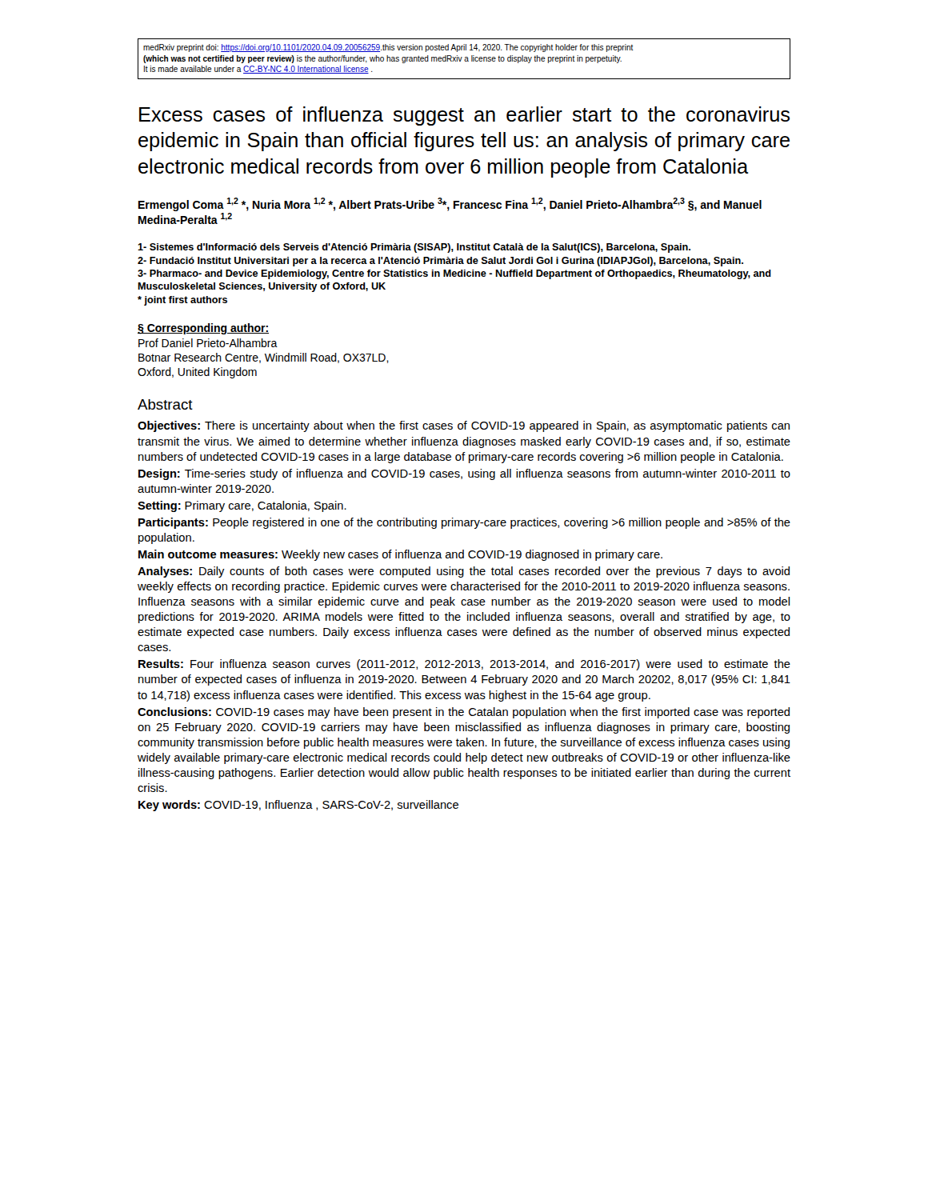medRxiv preprint doi: https://doi.org/10.1101/2020.04.09.20056259.this version posted April 14, 2020. The copyright holder for this preprint (which was not certified by peer review) is the author/funder, who has granted medRxiv a license to display the preprint in perpetuity. It is made available under a CC-BY-NC 4.0 International license .
Excess cases of influenza suggest an earlier start to the coronavirus epidemic in Spain than official figures tell us: an analysis of primary care electronic medical records from over 6 million people from Catalonia
Ermengol Coma 1,2 *, Nuria Mora 1,2 *, Albert Prats-Uribe 3*, Francesc Fina 1,2, Daniel Prieto-Alhambra2,3 §, and Manuel Medina-Peralta 1,2
1- Sistemes d'Informació dels Serveis d'Atenció Primària (SISAP), Institut Català de la Salut(ICS), Barcelona, Spain.
2- Fundació Institut Universitari per a la recerca a l'Atenció Primària de Salut Jordi Gol i Gurina (IDIAPJGol), Barcelona, Spain.
3- Pharmaco- and Device Epidemiology, Centre for Statistics in Medicine - Nuffield Department of Orthopaedics, Rheumatology, and Musculoskeletal Sciences, University of Oxford, UK
* joint first authors
§ Corresponding author:
Prof Daniel Prieto-Alhambra
Botnar Research Centre, Windmill Road, OX37LD,
Oxford, United Kingdom
Abstract
Objectives: There is uncertainty about when the first cases of COVID-19 appeared in Spain, as asymptomatic patients can transmit the virus. We aimed to determine whether influenza diagnoses masked early COVID-19 cases and, if so, estimate numbers of undetected COVID-19 cases in a large database of primary-care records covering >6 million people in Catalonia.
Design: Time-series study of influenza and COVID-19 cases, using all influenza seasons from autumn-winter 2010-2011 to autumn-winter 2019-2020.
Setting: Primary care, Catalonia, Spain.
Participants: People registered in one of the contributing primary-care practices, covering >6 million people and >85% of the population.
Main outcome measures: Weekly new cases of influenza and COVID-19 diagnosed in primary care.
Analyses: Daily counts of both cases were computed using the total cases recorded over the previous 7 days to avoid weekly effects on recording practice. Epidemic curves were characterised for the 2010-2011 to 2019-2020 influenza seasons. Influenza seasons with a similar epidemic curve and peak case number as the 2019-2020 season were used to model predictions for 2019-2020. ARIMA models were fitted to the included influenza seasons, overall and stratified by age, to estimate expected case numbers. Daily excess influenza cases were defined as the number of observed minus expected cases.
Results: Four influenza season curves (2011-2012, 2012-2013, 2013-2014, and 2016-2017) were used to estimate the number of expected cases of influenza in 2019-2020. Between 4 February 2020 and 20 March 20202, 8,017 (95% CI: 1,841 to 14,718) excess influenza cases were identified. This excess was highest in the 15-64 age group.
Conclusions: COVID-19 cases may have been present in the Catalan population when the first imported case was reported on 25 February 2020. COVID-19 carriers may have been misclassified as influenza diagnoses in primary care, boosting community transmission before public health measures were taken. In future, the surveillance of excess influenza cases using widely available primary-care electronic medical records could help detect new outbreaks of COVID-19 or other influenza-like illness-causing pathogens. Earlier detection would allow public health responses to be initiated earlier than during the current crisis.
Key words: COVID-19, Influenza , SARS-CoV-2, surveillance